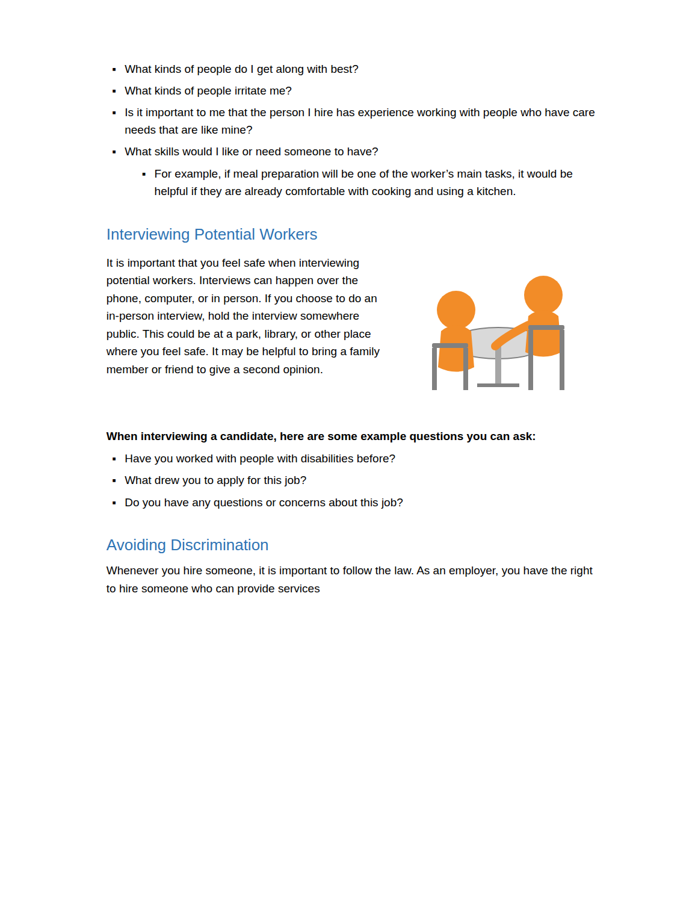What kinds of people do I get along with best?
What kinds of people irritate me?
Is it important to me that the person I hire has experience working with people who have care needs that are like mine?
What skills would I like or need someone to have?
For example, if meal preparation will be one of the worker’s main tasks, it would be helpful if they are already comfortable with cooking and using a kitchen.
Interviewing Potential Workers
It is important that you feel safe when interviewing potential workers. Interviews can happen over the phone, computer, or in person. If you choose to do an in-person interview, hold the interview somewhere public. This could be at a park, library, or other place where you feel safe. It may be helpful to bring a family member or friend to give a second opinion.
When interviewing a candidate, here are some example questions you can ask:
Have you worked with people with disabilities before?
What drew you to apply for this job?
Do you have any questions or concerns about this job?
Avoiding Discrimination
Whenever you hire someone, it is important to follow the law. As an employer, you have the right to hire someone who can provide services